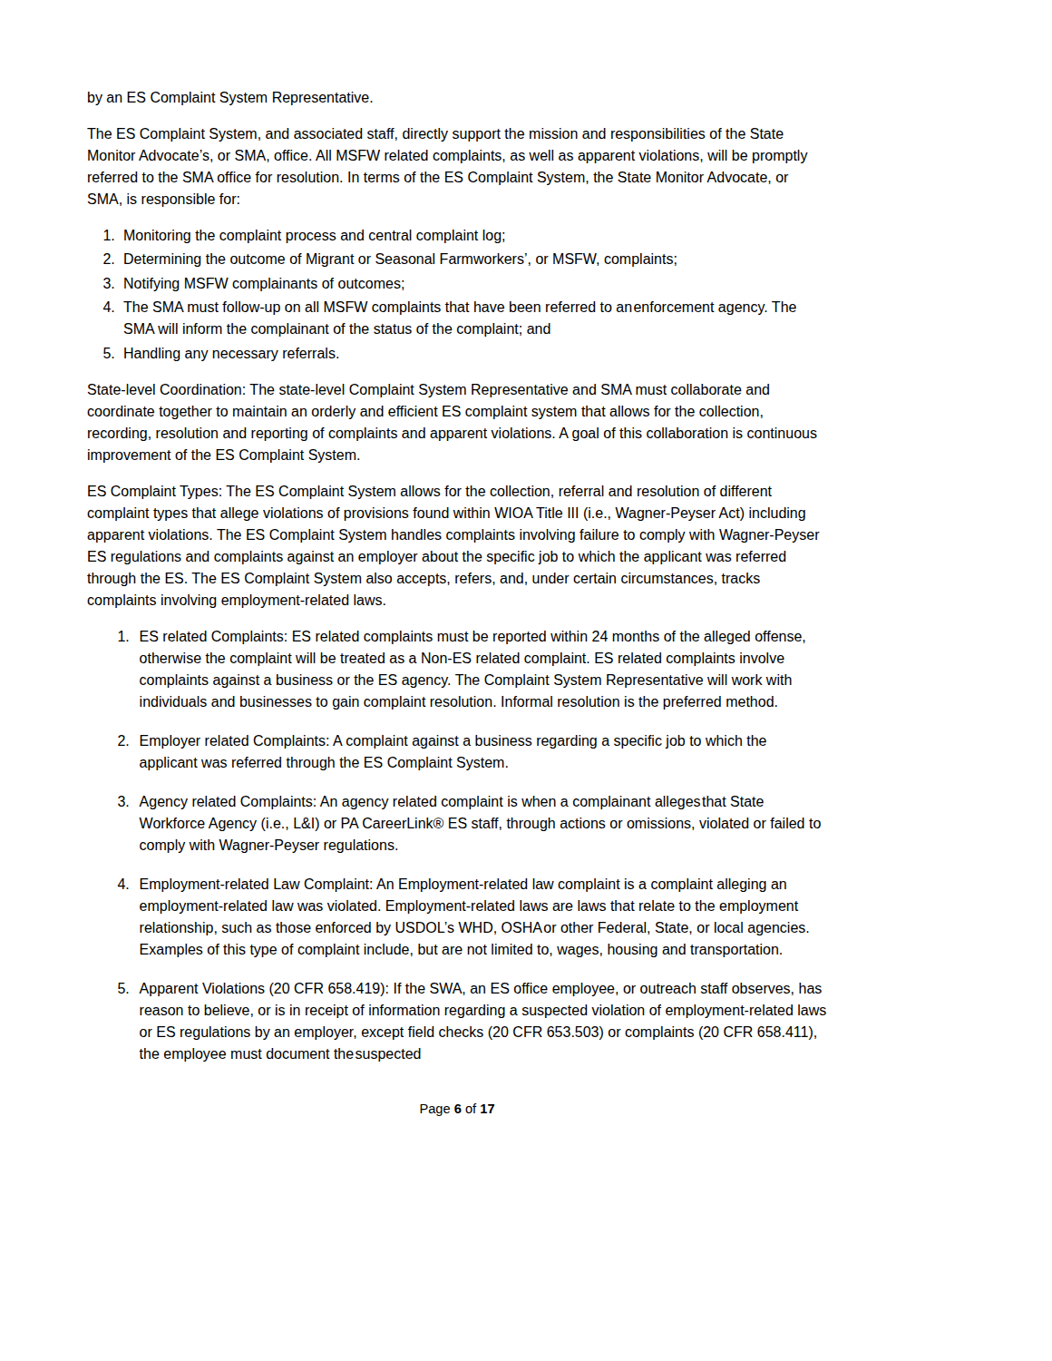by an ES Complaint System Representative.
The ES Complaint System, and associated staff, directly support the mission and responsibilities of the State Monitor Advocate’s, or SMA, office. All MSFW related complaints, as well as apparent violations, will be promptly referred to the SMA office for resolution. In terms of the ES Complaint System, the State Monitor Advocate, or SMA, is responsible for:
Monitoring the complaint process and central complaint log;
Determining the outcome of Migrant or Seasonal Farmworkers’, or MSFW, complaints;
Notifying MSFW complainants of outcomes;
The SMA must follow-up on all MSFW complaints that have been referred to an enforcement agency. The SMA will inform the complainant of the status of the complaint; and
Handling any necessary referrals.
State-level Coordination: The state-level Complaint System Representative and SMA must collaborate and coordinate together to maintain an orderly and efficient ES complaint system that allows for the collection, recording, resolution and reporting of complaints and apparent violations. A goal of this collaboration is continuous improvement of the ES Complaint System.
ES Complaint Types: The ES Complaint System allows for the collection, referral and resolution of different complaint types that allege violations of provisions found within WIOA Title III (i.e., Wagner-Peyser Act) including apparent violations. The ES Complaint System handles complaints involving failure to comply with Wagner-Peyser ES regulations and complaints against an employer about the specific job to which the applicant was referred through the ES. The ES Complaint System also accepts, refers, and, under certain circumstances, tracks complaints involving employment-related laws.
ES related Complaints: ES related complaints must be reported within 24 months of the alleged offense, otherwise the complaint will be treated as a Non-ES related complaint. ES related complaints involve complaints against a business or the ES agency. The Complaint System Representative will work with individuals and businesses to gain complaint resolution. Informal resolution is the preferred method.
Employer related Complaints: A complaint against a business regarding a specific job to which the applicant was referred through the ES Complaint System.
Agency related Complaints: An agency related complaint is when a complainant alleges that State Workforce Agency (i.e., L&I) or PA CareerLink® ES staff, through actions or omissions, violated or failed to comply with Wagner-Peyser regulations.
Employment-related Law Complaint: An Employment-related law complaint is a complaint alleging an employment-related law was violated. Employment-related laws are laws that relate to the employment relationship, such as those enforced by USDOL’s WHD, OSHA or other Federal, State, or local agencies. Examples of this type of complaint include, but are not limited to, wages, housing and transportation.
Apparent Violations (20 CFR 658.419): If the SWA, an ES office employee, or outreach staff observes, has reason to believe, or is in receipt of information regarding a suspected violation of employment-related laws or ES regulations by an employer, except field checks (20 CFR 653.503) or complaints (20 CFR 658.411), the employee must document the suspected
Page 6 of 17